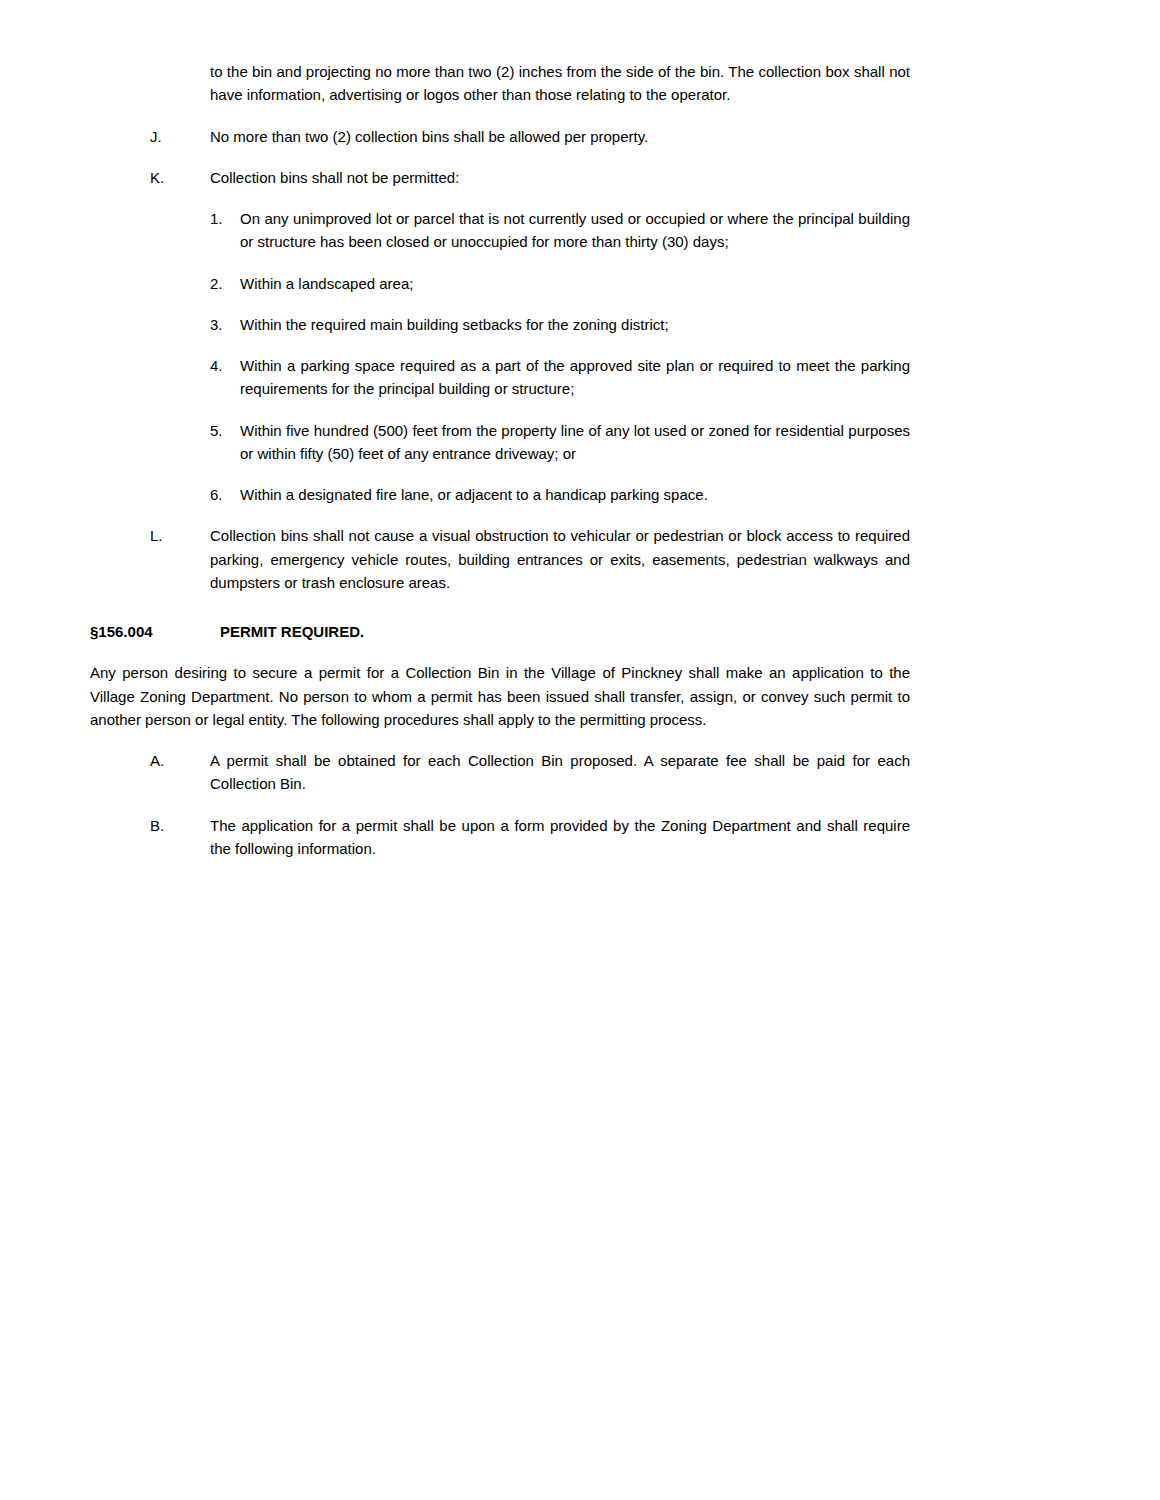to the bin and projecting no more than two (2) inches from the side of the bin. The collection box shall not have information, advertising or logos other than those relating to the operator.
J.
No more than two (2) collection bins shall be allowed per property.
K.
Collection bins shall not be permitted:
1.
On any unimproved lot or parcel that is not currently used or occupied or where the principal building or structure has been closed or unoccupied for more than thirty (30) days;
2.
Within a landscaped area;
3.
Within the required main building setbacks for the zoning district;
4.
Within a parking space required as a part of the approved site plan or required to meet the parking requirements for the principal building or structure;
5.
Within five hundred (500) feet from the property line of any lot used or zoned for residential purposes or within fifty (50) feet of any entrance driveway; or
6.
Within a designated fire lane, or adjacent to a handicap parking space.
L.
Collection bins shall not cause a visual obstruction to vehicular or pedestrian or block access to required parking, emergency vehicle routes, building entrances or exits, easements, pedestrian walkways and dumpsters or trash enclosure areas.
§156.004 PERMIT REQUIRED.
Any person desiring to secure a permit for a Collection Bin in the Village of Pinckney shall make an application to the Village Zoning Department. No person to whom a permit has been issued shall transfer, assign, or convey such permit to another person or legal entity. The following procedures shall apply to the permitting process.
A.
A permit shall be obtained for each Collection Bin proposed. A separate fee shall be paid for each Collection Bin.
B.
The application for a permit shall be upon a form provided by the Zoning Department and shall require the following information.